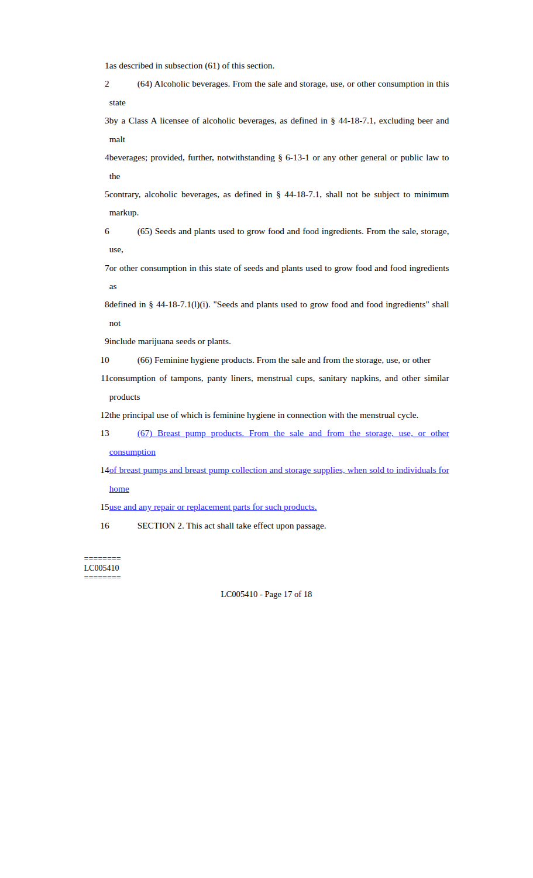| 1 | as described in subsection (61) of this section. |
| 2 | (64) Alcoholic beverages. From the sale and storage, use, or other consumption in this state |
| 3 | by a Class A licensee of alcoholic beverages, as defined in § 44-18-7.1, excluding beer and malt |
| 4 | beverages; provided, further, notwithstanding § 6-13-1 or any other general or public law to the |
| 5 | contrary, alcoholic beverages, as defined in § 44-18-7.1, shall not be subject to minimum markup. |
| 6 | (65) Seeds and plants used to grow food and food ingredients. From the sale, storage, use, |
| 7 | or other consumption in this state of seeds and plants used to grow food and food ingredients as |
| 8 | defined in § 44-18-7.1(l)(i). "Seeds and plants used to grow food and food ingredients" shall not |
| 9 | include marijuana seeds or plants. |
| 10 | (66) Feminine hygiene products. From the sale and from the storage, use, or other |
| 11 | consumption of tampons, panty liners, menstrual cups, sanitary napkins, and other similar products |
| 12 | the principal use of which is feminine hygiene in connection with the menstrual cycle. |
| 13 | (67) Breast pump products. From the sale and from the storage, use, or other consumption |
| 14 | of breast pumps and breast pump collection and storage supplies, when sold to individuals for home |
| 15 | use and any repair or replacement parts for such products. |
| 16 | SECTION 2. This act shall take effect upon passage. |
========
LC005410
========
LC005410 - Page 17 of 18